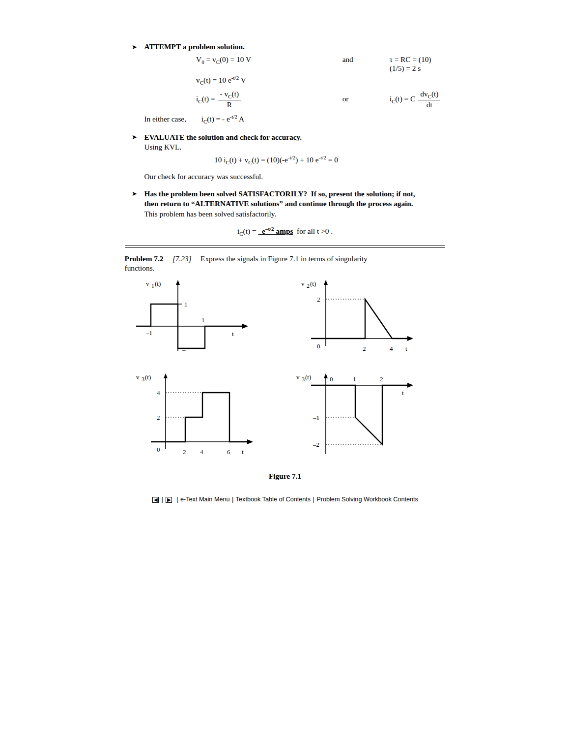ATTEMPT a problem solution.
V0 = vC(0) = 10 V and τ = RC = (10)(1/5) = 2 s
vC(t) = 10 e-t/2 V
iC(t) = - vC(t) R or iC(t) = C dvC(t) dt
In either case, iC(t) = - e-t/2 A
EVALUATE the solution and check for accuracy.
Using KVL,
10 iC(t) + vC(t) = (10)(-e-t/2) + 10 e-t/2 = 0
Our check for accuracy was successful.
Has the problem been solved SATISFACTORILY? If so, present the solution; if not,
then return to “ALTERNATIVE solutions” and continue through the process again.
This problem has been solved satisfactorily.
iC(t) = –e–t/2 amps for all t >0 .
Problem 7.2[7.23] Express the signals in Figure 7.1 in terms of singularity
functions.
v 1 (t) 1 – –1 1 t
v 2 (t) 2 0 2 4 t
v 3 (t) 4 2 0 2 4 6 t
v 3 (t) 0 1 2 t –1 –2
Figure 7.1
◀|▶ |e-Text Main Menu|Textbook Table of Contents|Problem Solving Workbook Contents